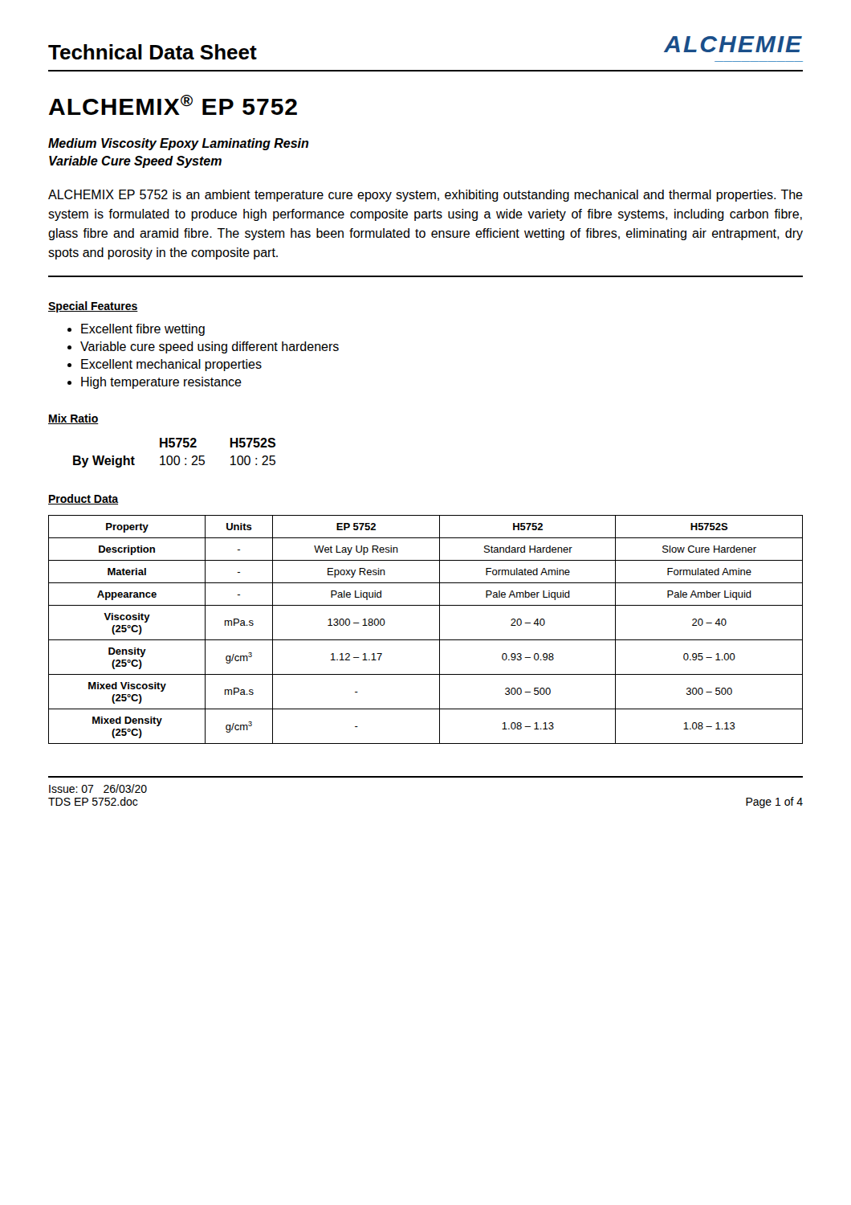Technical Data Sheet
ALCHEMIE
——————————
ALCHEMIX® EP 5752
Medium Viscosity Epoxy Laminating Resin
Variable Cure Speed System
ALCHEMIX EP 5752 is an ambient temperature cure epoxy system, exhibiting outstanding mechanical and thermal properties. The system is formulated to produce high performance composite parts using a wide variety of fibre systems, including carbon fibre, glass fibre and aramid fibre. The system has been formulated to ensure efficient wetting of fibres, eliminating air entrapment, dry spots and porosity in the composite part.
Special Features
Excellent fibre wetting
Variable cure speed using different hardeners
Excellent mechanical properties
High temperature resistance
Mix Ratio
| | H5752 | H5752S |
| By Weight | 100 : 25 | 100 : 25 |
Product Data
| Property | Units | EP 5752 | H5752 | H5752S |
| --- | --- | --- | --- | --- |
| Description | - | Wet Lay Up Resin | Standard Hardener | Slow Cure Hardener |
| Material | - | Epoxy Resin | Formulated Amine | Formulated Amine |
| Appearance | - | Pale Liquid | Pale Amber Liquid | Pale Amber Liquid |
| Viscosity (25°C) | mPa.s | 1300 – 1800 | 20 – 40 | 20 – 40 |
| Density (25°C) | g/cm 3 | 1.12 – 1.17 | 0.93 – 0.98 | 0.95 – 1.00 |
| Mixed Viscosity (25°C) | mPa.s | - | 300 – 500 | 300 – 500 |
| Mixed Density (25°C) | g/cm 3 | - | 1.08 – 1.13 | 1.08 – 1.13 |
Issue: 07 26/03/20
TDS EP 5752.doc
Page 1 of 4